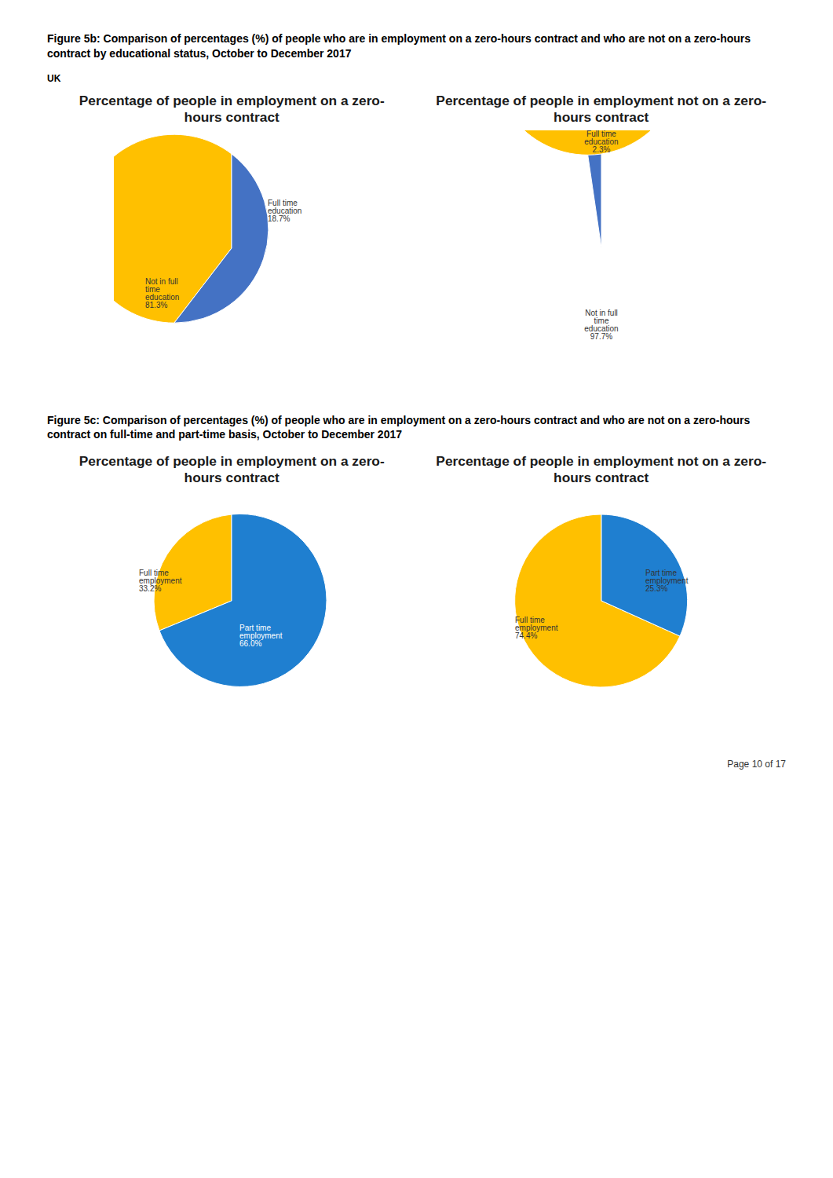Figure 5b: Comparison of percentages (%) of people who are in employment on a zero-hours contract and who are not on a zero-hours contract by educational status, October to December 2017
UK
Percentage of people in employment on a zero-hours contract
Full time education 18.7% Not in full time education 81.3%
Percentage of people in employment not on a zero-hours contract
Full time education 2.3% Not in full time education 97.7%
Figure 5c: Comparison of percentages (%) of people who are in employment on a zero-hours contract and who are not on a zero-hours contract on full-time and part-time basis, October to December 2017
Percentage of people in employment on a zero-hours contract
Full time employment 33.2% Part time employment 66.0%
Percentage of people in employment not on a zero-hours contract
Part time employment 25.3% Full time employment 74.4%
Page 10 of 17